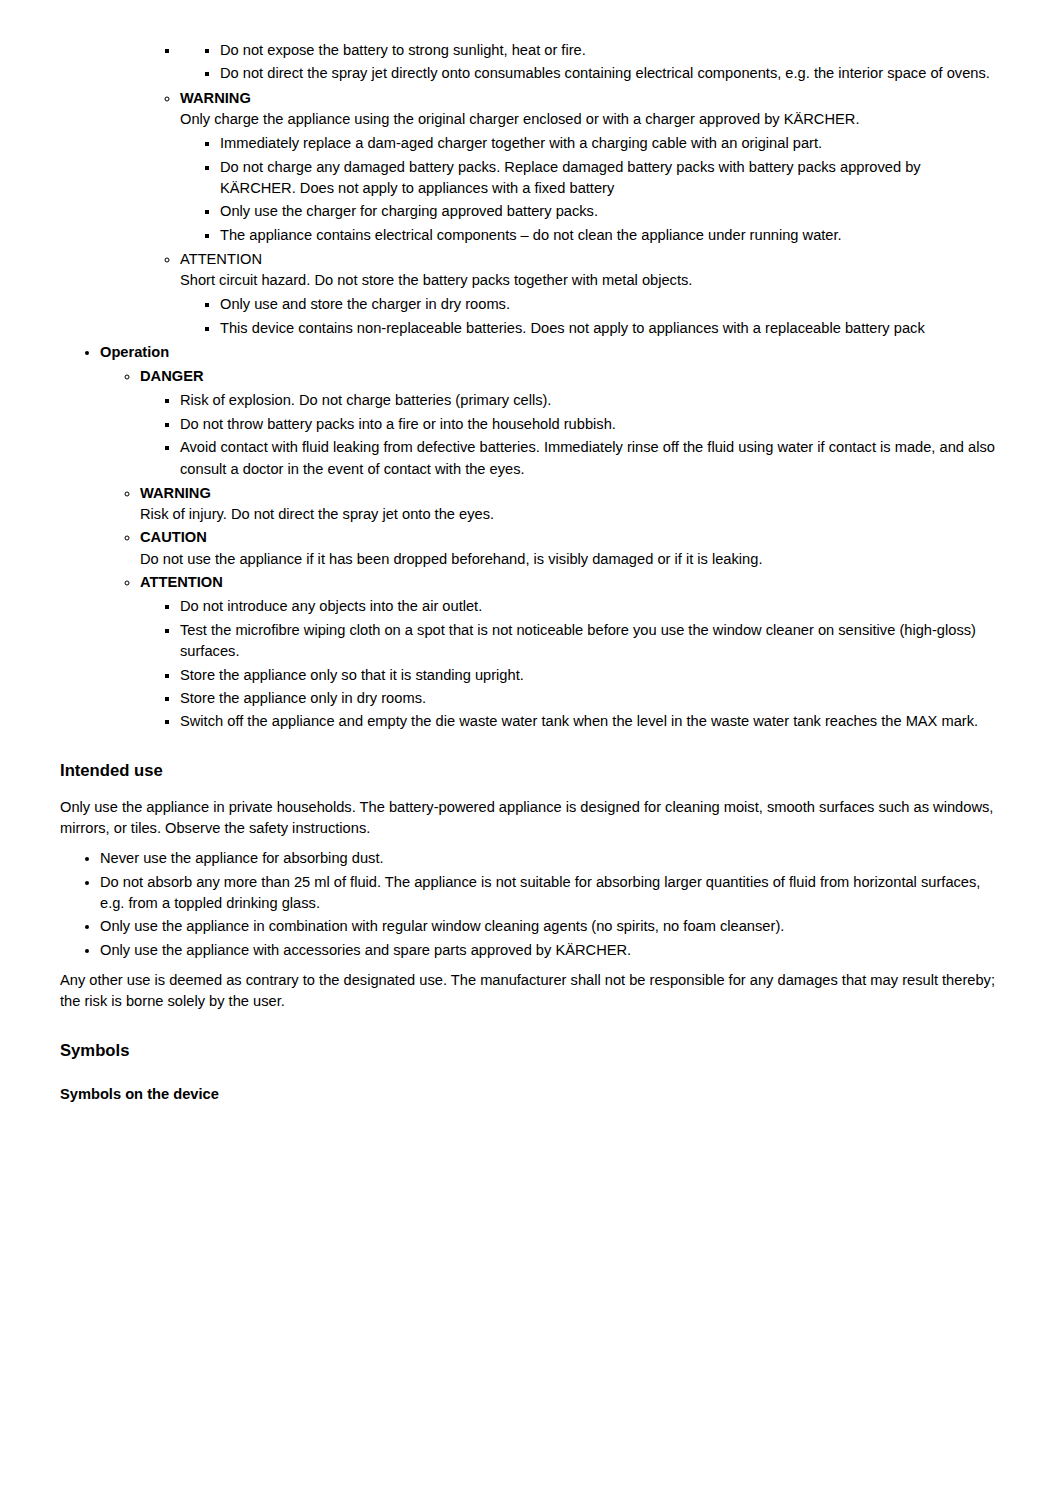Do not expose the battery to strong sunlight, heat or fire.
Do not direct the spray jet directly onto consumables containing electrical components, e.g. the interior space of ovens.
WARNING
Only charge the appliance using the original charger enclosed or with a charger approved by KÄRCHER.
Immediately replace a dam-aged charger together with a charging cable with an original part.
Do not charge any damaged battery packs. Replace damaged battery packs with battery packs approved by KÄRCHER. Does not apply to appliances with a fixed battery
Only use the charger for charging approved battery packs.
The appliance contains electrical components – do not clean the appliance under running water.
ATTENTION
Short circuit hazard. Do not store the battery packs together with metal objects.
Only use and store the charger in dry rooms.
This device contains non-replaceable batteries. Does not apply to appliances with a replaceable battery pack
Operation
DANGER
Risk of explosion. Do not charge batteries (primary cells).
Do not throw battery packs into a fire or into the household rubbish.
Avoid contact with fluid leaking from defective batteries. Immediately rinse off the fluid using water if contact is made, and also consult a doctor in the event of contact with the eyes.
WARNING
Risk of injury. Do not direct the spray jet onto the eyes.
CAUTION
Do not use the appliance if it has been dropped beforehand, is visibly damaged or if it is leaking.
ATTENTION
Do not introduce any objects into the air outlet.
Test the microfibre wiping cloth on a spot that is not noticeable before you use the window cleaner on sensitive (high-gloss) surfaces.
Store the appliance only so that it is standing upright.
Store the appliance only in dry rooms.
Switch off the appliance and empty the die waste water tank when the level in the waste water tank reaches the MAX mark.
Intended use
Only use the appliance in private households. The battery-powered appliance is designed for cleaning moist, smooth surfaces such as windows, mirrors, or tiles. Observe the safety instructions.
Never use the appliance for absorbing dust.
Do not absorb any more than 25 ml of fluid. The appliance is not suitable for absorbing larger quantities of fluid from horizontal surfaces, e.g. from a toppled drinking glass.
Only use the appliance in combination with regular window cleaning agents (no spirits, no foam cleanser).
Only use the appliance with accessories and spare parts approved by KÄRCHER.
Any other use is deemed as contrary to the designated use. The manufacturer shall not be responsible for any damages that may result thereby; the risk is borne solely by the user.
Symbols
Symbols on the device